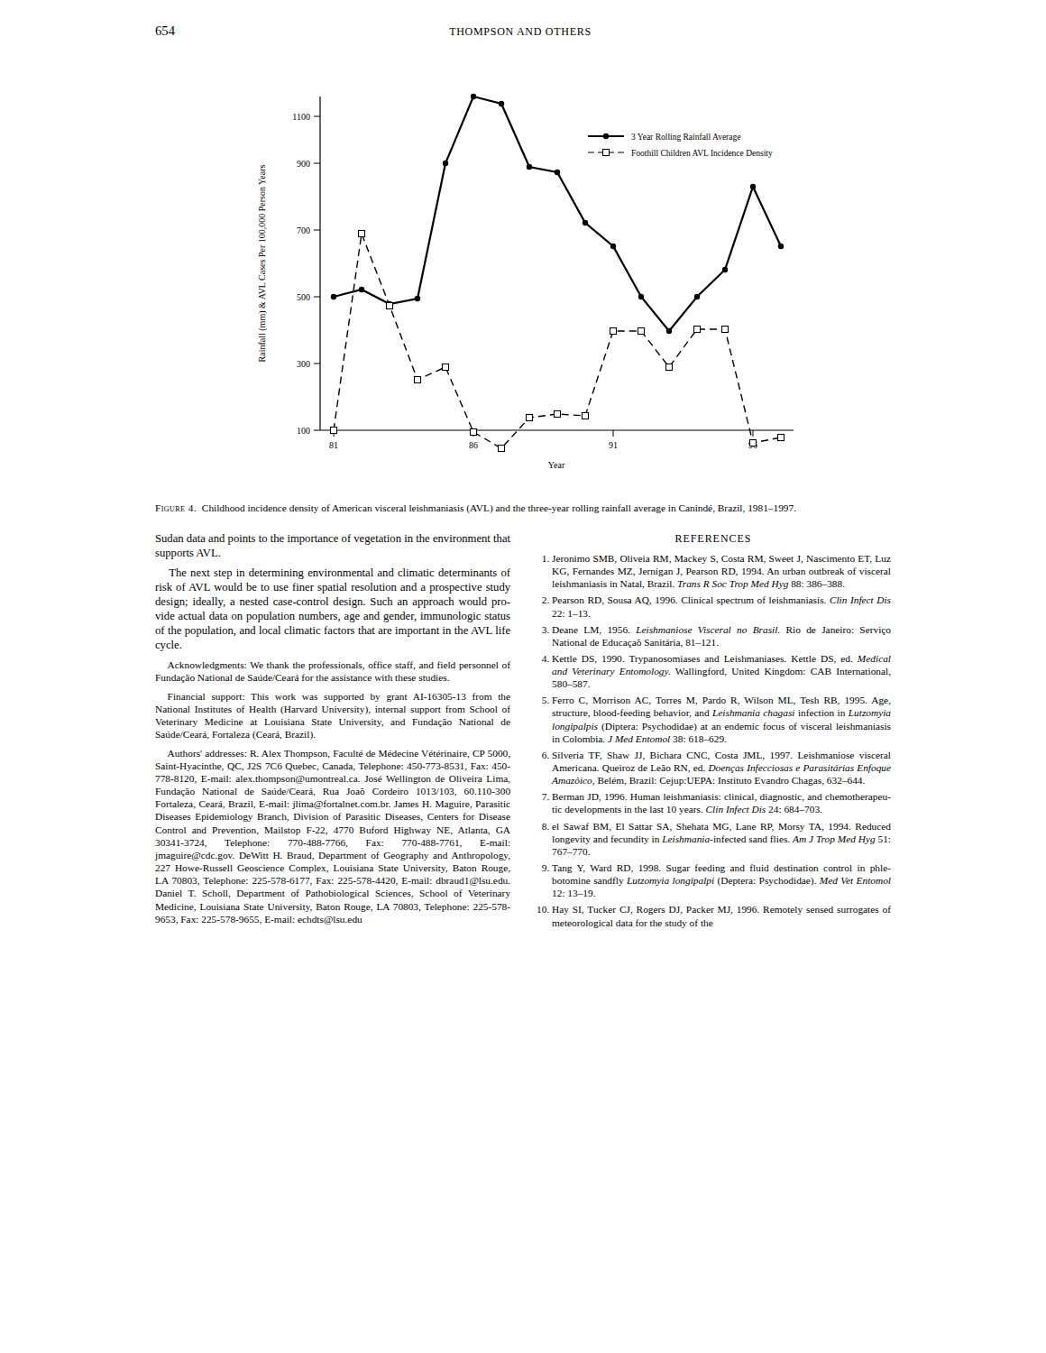654
Thompson and Others
Line chart of childhood AVL incidence density and three-year rolling rainfall average, Canindé, Brazil, 1981–1997 Two series plotted against year from 1981 to 1997: a three-year rolling rainfall average (filled circles) and foothill children AVL incidence density (open squares). Y axis labeled Rainfall (mm) and AVL Cases Per 100,000 Person Years with ticks at 100, 300, 500, 700, 900, 1100. 100 300 500 700 900 1100 Rainfall (mm) & AVL Cases Per 100,000 Person Years 81 86 91 96 Year 3 Year Rolling Rainfall Average Foothill Children AVL Incidence Density
Figure 4. Childhood incidence density of American visceral leishmaniasis (AVL) and the three-year rolling rainfall average in Canindé, Brazil, 1981–1997.
Sudan data and points to the importance of vegetation in the environment that supports AVL.
The next step in determining environmental and climatic determinants of risk of AVL would be to use finer spatial resolution and a prospective study design; ideally, a nested case-control design. Such an approach would provide actual data on population numbers, age and gender, immunologic status of the population, and local climatic factors that are important in the AVL life cycle.
Acknowledgments: We thank the professionals, office staff, and field personnel of Fundação National de Saúde/Ceará for the assistance with these studies.
Financial support: This work was supported by grant AI-16305-13 from the National Institutes of Health (Harvard University), internal support from School of Veterinary Medicine at Louisiana State University, and Fundação National de Saúde/Ceará, Fortaleza (Ceará, Brazil).
Authors' addresses: R. Alex Thompson, Faculté de Médecine Vétérinaire, CP 5000, Saint-Hyacinthe, QC, J2S 7C6 Quebec, Canada, Telephone: 450-773-8531, Fax: 450-778-8120, E-mail: alex.thompson@umontreal.ca. José Wellington de Oliveira Lima, Fundação National de Saúde/Ceará, Rua Joaõ Cordeiro 1013/103, 60.110-300 Fortaleza, Ceará, Brazil, E-mail: jlima@fortalnet.com.br. James H. Maguire, Parasitic Diseases Epidemiology Branch, Division of Parasitic Diseases, Centers for Disease Control and Prevention, Mailstop F-22, 4770 Buford Highway NE, Atlanta, GA 30341-3724, Telephone: 770-488-7766, Fax: 770-488-7761, E-mail: jmaguire@cdc.gov. DeWitt H. Braud, Department of Geography and Anthropology, 227 Howe-Russell Geoscience Complex, Louisiana State University, Baton Rouge, LA 70803, Telephone: 225-578-6177, Fax: 225-578-4420, E-mail: dbraud1@lsu.edu. Daniel T. Scholl, Department of Pathobiological Sciences, School of Veterinary Medicine, Louisiana State University, Baton Rouge, LA 70803, Telephone: 225-578-9653, Fax: 225-578-9655, E-mail: echdts@lsu.edu
References
Jeronimo SMB, Oliveia RM, Mackey S, Costa RM, Sweet J, Nascimento ET, Luz KG, Fernandes MZ, Jernigan J, Pearson RD, 1994. An urban outbreak of visceral leishmaniasis in Natal, Brazil. Trans R Soc Trop Med Hyg 88: 386–388.
Pearson RD, Sousa AQ, 1996. Clinical spectrum of leishmaniasis. Clin Infect Dis 22: 1–13.
Deane LM, 1956. Leishmaniose Visceral no Brasil. Rio de Janeiro: Serviço National de Educaçaõ Sanitária, 81–121.
Kettle DS, 1990. Trypanosomiases and Leishmaniases. Kettle DS, ed. Medical and Veterinary Entomology. Wallingford, United Kingdom: CAB International, 580–587.
Ferro C, Morrison AC, Torres M, Pardo R, Wilson ML, Tesh RB, 1995. Age, structure, blood-feeding behavior, and Leishmania chagasi infection in Lutzomyia longipalpis (Diptera: Psychodidae) at an endemic focus of visceral leishmaniasis in Colombia. J Med Entomol 38: 618–629.
Silveria TF, Shaw JJ, Bichara CNC, Costa JML, 1997. Leishmaniose visceral Americana. Queiroz de Leão RN, ed. Doenças Infecciosas e Parasitárias Enfoque Amazôico, Belém, Brazil: Cejup:UEPA: Instituto Evandro Chagas, 632–644.
Berman JD, 1996. Human leishmaniasis: clinical, diagnostic, and chemotherapeutic developments in the last 10 years. Clin Infect Dis 24: 684–703.
el Sawaf BM, El Sattar SA, Shehata MG, Lane RP, Morsy TA, 1994. Reduced longevity and fecundity in Leishmania-infected sand flies. Am J Trop Med Hyg 51: 767–770.
Tang Y, Ward RD, 1998. Sugar feeding and fluid destination control in phlebotomine sandfly Lutzomyia longipalpi (Deptera: Psychodidae). Med Vet Entomol 12: 13–19.
Hay SI, Tucker CJ, Rogers DJ, Packer MJ, 1996. Remotely sensed surrogates of meteorological data for the study of the